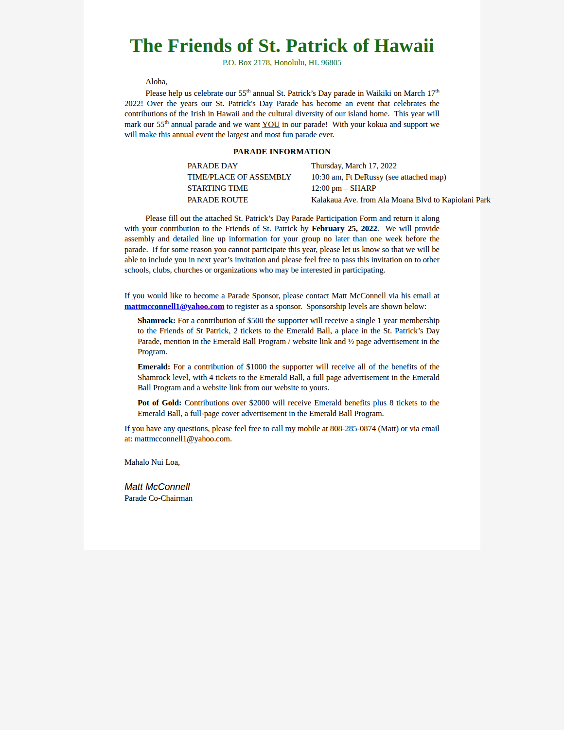The Friends of St. Patrick of Hawaii
P.O. Box 2178, Honolulu, HI. 96805
Aloha,
Please help us celebrate our 55th annual St. Patrick’s Day parade in Waikiki on March 17th 2022! Over the years our St. Patrick's Day Parade has become an event that celebrates the contributions of the Irish in Hawaii and the cultural diversity of our island home. This year will mark our 55th annual parade and we want YOU in our parade! With your kokua and support we will make this annual event the largest and most fun parade ever.
PARADE INFORMATION
| PARADE DAY | Thursday, March 17, 2022 |
| TIME/PLACE OF ASSEMBLY | 10:30 am, Ft DeRussy (see attached map) |
| STARTING TIME | 12:00 pm – SHARP |
| PARADE ROUTE | Kalakaua Ave. from Ala Moana Blvd to Kapiolani Park |
Please fill out the attached St. Patrick’s Day Parade Participation Form and return it along with your contribution to the Friends of St. Patrick by February 25, 2022. We will provide assembly and detailed line up information for your group no later than one week before the parade. If for some reason you cannot participate this year, please let us know so that we will be able to include you in next year’s invitation and please feel free to pass this invitation on to other schools, clubs, churches or organizations who may be interested in participating.
If you would like to become a Parade Sponsor, please contact Matt McConnell via his email at mattmcconnell1@yahoo.com to register as a sponsor. Sponsorship levels are shown below:
Shamrock: For a contribution of $500 the supporter will receive a single 1 year membership to the Friends of St Patrick, 2 tickets to the Emerald Ball, a place in the St. Patrick’s Day Parade, mention in the Emerald Ball Program / website link and ½ page advertisement in the Program.
Emerald: For a contribution of $1000 the supporter will receive all of the benefits of the Shamrock level, with 4 tickets to the Emerald Ball, a full page advertisement in the Emerald Ball Program and a website link from our website to yours.
Pot of Gold: Contributions over $2000 will receive Emerald benefits plus 8 tickets to the Emerald Ball, a full-page cover advertisement in the Emerald Ball Program.
If you have any questions, please feel free to call my mobile at 808-285-0874 (Matt) or via email at: mattmcconnell1@yahoo.com.
Mahalo Nui Loa,
Matt McConnell
Parade Co-Chairman